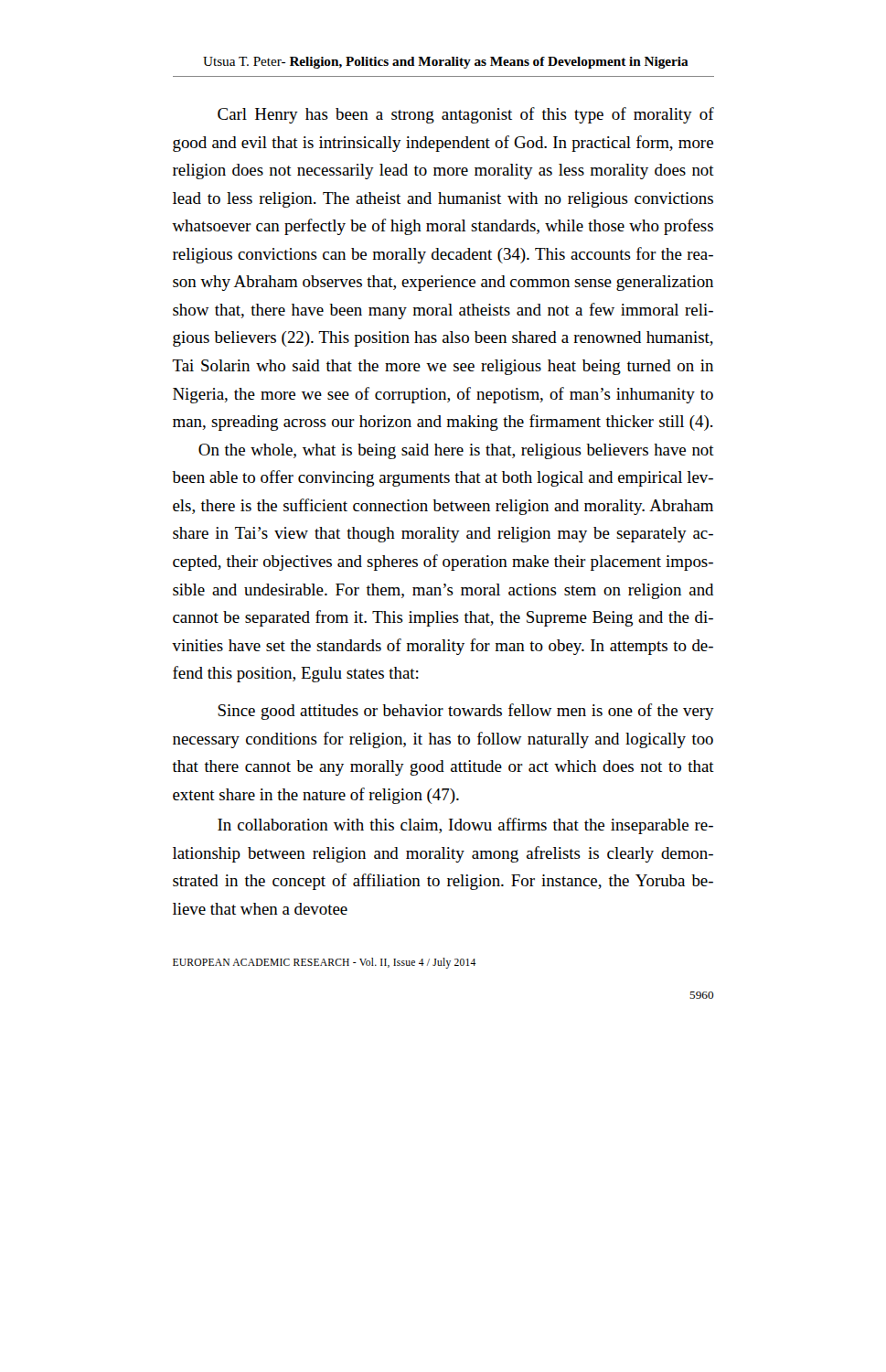Utsua T. Peter- Religion, Politics and Morality as Means of Development in Nigeria
Carl Henry has been a strong antagonist of this type of morality of good and evil that is intrinsically independent of God. In practical form, more religion does not necessarily lead to more morality as less morality does not lead to less religion. The atheist and humanist with no religious convictions whatsoever can perfectly be of high moral standards, while those who profess religious convictions can be morally decadent (34). This accounts for the reason why Abraham observes that, experience and common sense generalization show that, there have been many moral atheists and not a few immoral religious believers (22). This position has also been shared a renowned humanist, Tai Solarin who said that the more we see religious heat being turned on in Nigeria, the more we see of corruption, of nepotism, of man’s inhumanity to man, spreading across our horizon and making the firmament thicker still (4). On the whole, what is being said here is that, religious believers have not been able to offer convincing arguments that at both logical and empirical levels, there is the sufficient connection between religion and morality. Abraham share in Tai’s view that though morality and religion may be separately accepted, their objectives and spheres of operation make their placement impossible and undesirable. For them, man’s moral actions stem on religion and cannot be separated from it. This implies that, the Supreme Being and the divinities have set the standards of morality for man to obey. In attempts to defend this position, Egulu states that:
Since good attitudes or behavior towards fellow men is one of the very necessary conditions for religion, it has to follow naturally and logically too that there cannot be any morally good attitude or act which does not to that extent share in the nature of religion (47).
In collaboration with this claim, Idowu affirms that the inseparable relationship between religion and morality among afrelists is clearly demonstrated in the concept of affiliation to religion. For instance, the Yoruba believe that when a devotee
EUROPEAN ACADEMIC RESEARCH - Vol. II, Issue 4 / July 2014
5960